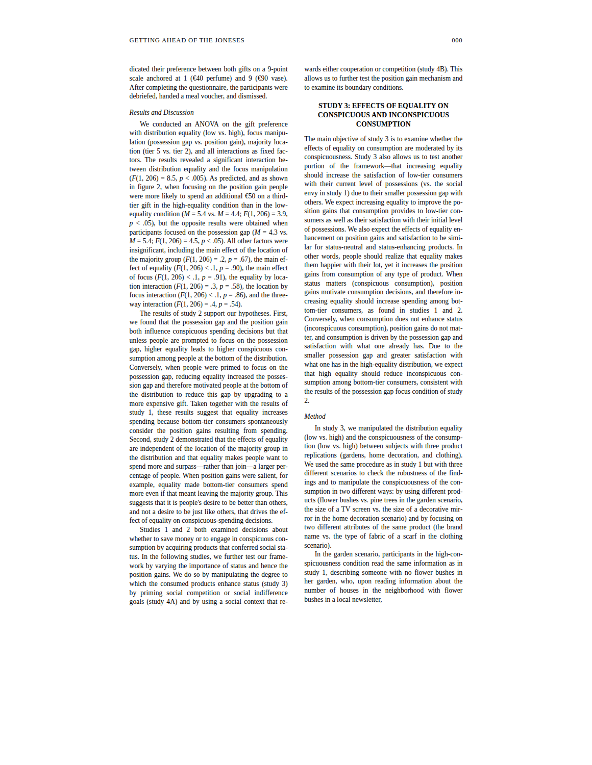Getting Ahead of the Joneses 000
dicated their preference between both gifts on a 9-point scale anchored at 1 (€40 perfume) and 9 (€90 vase). After completing the questionnaire, the participants were debriefed, handed a meal voucher, and dismissed.
Results and Discussion
We conducted an ANOVA on the gift preference with distribution equality (low vs. high), focus manipulation (possession gap vs. position gain), majority location (tier 5 vs. tier 2), and all interactions as fixed factors. The results revealed a significant interaction between distribution equality and the focus manipulation (F(1, 206) = 8.5, p < .005). As predicted, and as shown in figure 2, when focusing on the position gain people were more likely to spend an additional €50 on a third-tier gift in the high-equality condition than in the low-equality condition (M = 5.4 vs. M = 4.4; F(1, 206) = 3.9, p < .05), but the opposite results were obtained when participants focused on the possession gap (M = 4.3 vs. M = 5.4; F(1, 206) = 4.5, p < .05). All other factors were insignificant, including the main effect of the location of the majority group (F(1, 206) = .2, p = .67), the main effect of equality (F(1, 206) < .1, p = .90), the main effect of focus (F(1, 206) < .1, p = .91), the equality by location interaction (F(1, 206) = .3, p = .58), the location by focus interaction (F(1, 206) < .1, p = .86), and the three-way interaction (F(1, 206) = .4, p = .54).
The results of study 2 support our hypotheses. First, we found that the possession gap and the position gain both influence conspicuous spending decisions but that unless people are prompted to focus on the possession gap, higher equality leads to higher conspicuous consumption among people at the bottom of the distribution. Conversely, when people were primed to focus on the possession gap, reducing equality increased the possession gap and therefore motivated people at the bottom of the distribution to reduce this gap by upgrading to a more expensive gift. Taken together with the results of study 1, these results suggest that equality increases spending because bottom-tier consumers spontaneously consider the position gains resulting from spending. Second, study 2 demonstrated that the effects of equality are independent of the location of the majority group in the distribution and that equality makes people want to spend more and surpass—rather than join—a larger percentage of people. When position gains were salient, for example, equality made bottom-tier consumers spend more even if that meant leaving the majority group. This suggests that it is people's desire to be better than others, and not a desire to be just like others, that drives the effect of equality on conspicuous-spending decisions.
Studies 1 and 2 both examined decisions about whether to save money or to engage in conspicuous consumption by acquiring products that conferred social status. In the following studies, we further test our framework by varying the importance of status and hence the position gains. We do so by manipulating the degree to which the consumed products enhance status (study 3) by priming social competition or social indifference goals (study 4A) and by using a social context that rewards either cooperation or competition (study 4B). This allows us to further test the position gain mechanism and to examine its boundary conditions.
Study 3: Effects of Equality on Conspicuous and Inconspicuous Consumption
The main objective of study 3 is to examine whether the effects of equality on consumption are moderated by its conspicuousness. Study 3 also allows us to test another portion of the framework—that increasing equality should increase the satisfaction of low-tier consumers with their current level of possessions (vs. the social envy in study 1) due to their smaller possession gap with others. We expect increasing equality to improve the position gains that consumption provides to low-tier consumers as well as their satisfaction with their initial level of possessions. We also expect the effects of equality enhancement on position gains and satisfaction to be similar for status-neutral and status-enhancing products. In other words, people should realize that equality makes them happier with their lot, yet it increases the position gains from consumption of any type of product. When status matters (conspicuous consumption), position gains motivate consumption decisions, and therefore increasing equality should increase spending among bottom-tier consumers, as found in studies 1 and 2. Conversely, when consumption does not enhance status (inconspicuous consumption), position gains do not matter, and consumption is driven by the possession gap and satisfaction with what one already has. Due to the smaller possession gap and greater satisfaction with what one has in the high-equality distribution, we expect that high equality should reduce inconspicuous consumption among bottom-tier consumers, consistent with the results of the possession gap focus condition of study 2.
Method
In study 3, we manipulated the distribution equality (low vs. high) and the conspicuousness of the consumption (low vs. high) between subjects with three product replications (gardens, home decoration, and clothing). We used the same procedure as in study 1 but with three different scenarios to check the robustness of the findings and to manipulate the conspicuousness of the consumption in two different ways: by using different products (flower bushes vs. pine trees in the garden scenario, the size of a TV screen vs. the size of a decorative mirror in the home decoration scenario) and by focusing on two different attributes of the same product (the brand name vs. the type of fabric of a scarf in the clothing scenario).
In the garden scenario, participants in the high-conspicuousness condition read the same information as in study 1, describing someone with no flower bushes in her garden, who, upon reading information about the number of houses in the neighborhood with flower bushes in a local newsletter,